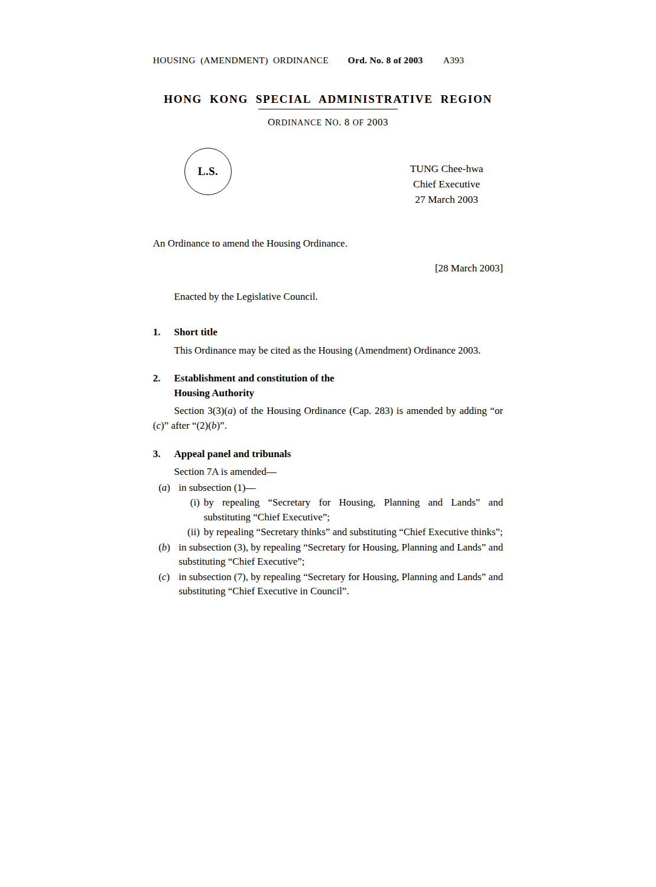HOUSING (AMENDMENT) ORDINANCE Ord. No. 8 of 2003 A393
HONG KONG SPECIAL ADMINISTRATIVE REGION
ORDINANCE NO. 8 OF 2003
L.S.
TUNG Chee-hwa
Chief Executive
27 March 2003
An Ordinance to amend the Housing Ordinance.
[28 March 2003]
Enacted by the Legislative Council.
1. Short title
This Ordinance may be cited as the Housing (Amendment) Ordinance 2003.
2. Establishment and constitution of the
Housing Authority
Section 3(3)(a) of the Housing Ordinance (Cap. 283) is amended by adding “or (c)” after “(2)(b)”.
3. Appeal panel and tribunals
Section 7A is amended—
(a) in subsection (1)—
(i) by repealing “Secretary for Housing, Planning and Lands” and substituting “Chief Executive”;
(ii) by repealing “Secretary thinks” and substituting “Chief Executive thinks”;
(b) in subsection (3), by repealing “Secretary for Housing, Planning and Lands” and substituting “Chief Executive”;
(c) in subsection (7), by repealing “Secretary for Housing, Planning and Lands” and substituting “Chief Executive in Council”.